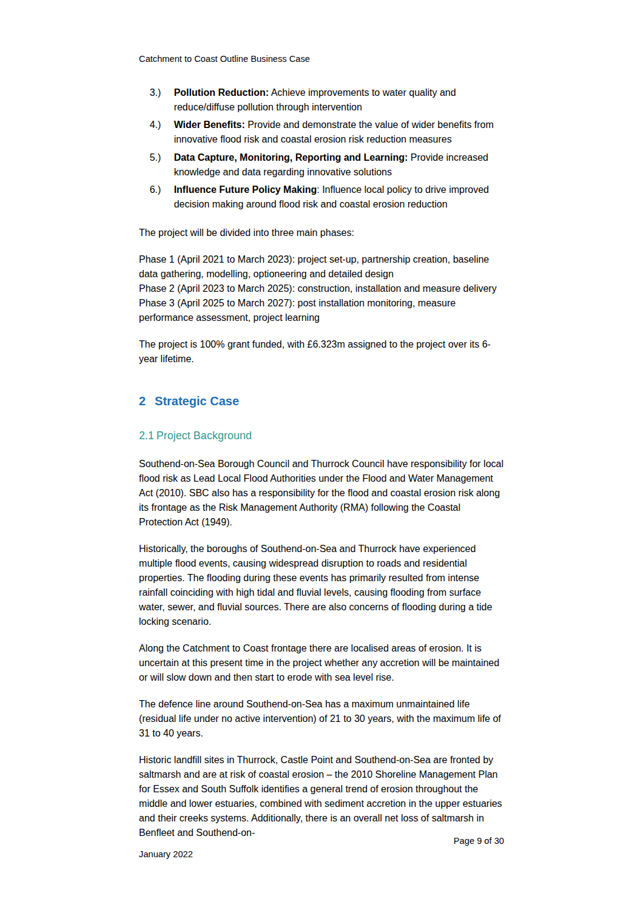Catchment to Coast Outline Business Case
3.) Pollution Reduction: Achieve improvements to water quality and reduce/diffuse pollution through intervention
4.) Wider Benefits: Provide and demonstrate the value of wider benefits from innovative flood risk and coastal erosion risk reduction measures
5.) Data Capture, Monitoring, Reporting and Learning: Provide increased knowledge and data regarding innovative solutions
6.) Influence Future Policy Making: Influence local policy to drive improved decision making around flood risk and coastal erosion reduction
The project will be divided into three main phases:
Phase 1 (April 2021 to March 2023): project set-up, partnership creation, baseline data gathering, modelling, optioneering and detailed design
Phase 2 (April 2023 to March 2025): construction, installation and measure delivery
Phase 3 (April 2025 to March 2027): post installation monitoring, measure performance assessment, project learning
The project is 100% grant funded, with £6.323m assigned to the project over its 6-year lifetime.
2 Strategic Case
2.1 Project Background
Southend-on-Sea Borough Council and Thurrock Council have responsibility for local flood risk as Lead Local Flood Authorities under the Flood and Water Management Act (2010). SBC also has a responsibility for the flood and coastal erosion risk along its frontage as the Risk Management Authority (RMA) following the Coastal Protection Act (1949).
Historically, the boroughs of Southend-on-Sea and Thurrock have experienced multiple flood events, causing widespread disruption to roads and residential properties. The flooding during these events has primarily resulted from intense rainfall coinciding with high tidal and fluvial levels, causing flooding from surface water, sewer, and fluvial sources. There are also concerns of flooding during a tide locking scenario.
Along the Catchment to Coast frontage there are localised areas of erosion. It is uncertain at this present time in the project whether any accretion will be maintained or will slow down and then start to erode with sea level rise.
The defence line around Southend-on-Sea has a maximum unmaintained life (residual life under no active intervention) of 21 to 30 years, with the maximum life of 31 to 40 years.
Historic landfill sites in Thurrock, Castle Point and Southend-on-Sea are fronted by saltmarsh and are at risk of coastal erosion – the 2010 Shoreline Management Plan for Essex and South Suffolk identifies a general trend of erosion throughout the middle and lower estuaries, combined with sediment accretion in the upper estuaries and their creeks systems. Additionally, there is an overall net loss of saltmarsh in Benfleet and Southend-on-
Page 9 of 30
January 2022